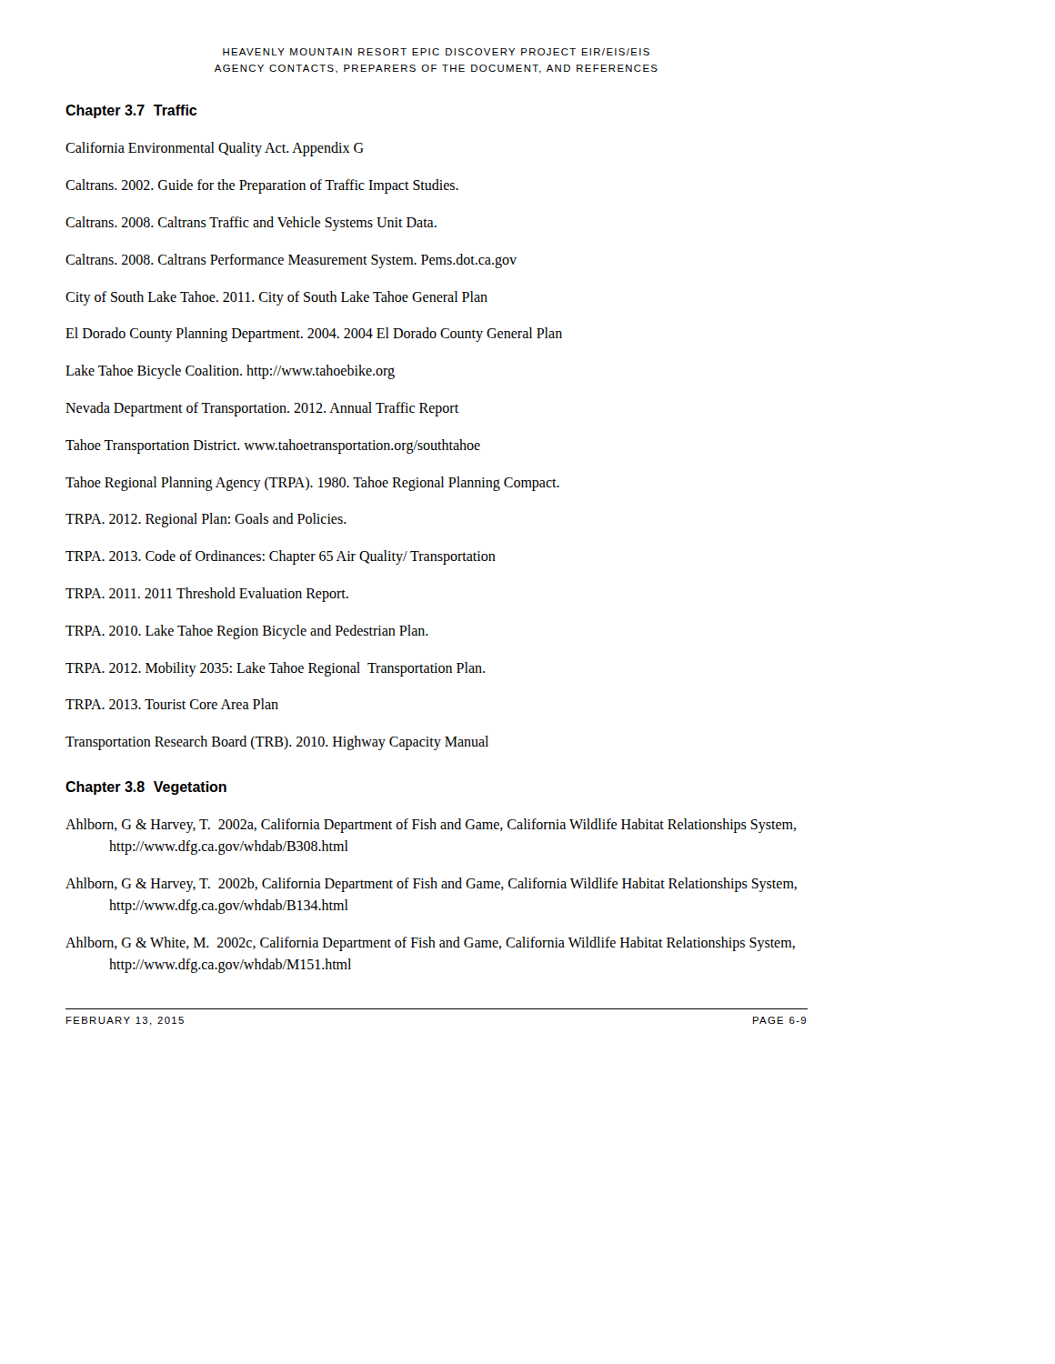Heavenly Mountain Resort Epic Discovery Project EIR/EIS/EIS
Agency Contacts, Preparers of the Document, and References
Chapter 3.7 Traffic
California Environmental Quality Act. Appendix G
Caltrans. 2002. Guide for the Preparation of Traffic Impact Studies.
Caltrans. 2008. Caltrans Traffic and Vehicle Systems Unit Data.
Caltrans. 2008. Caltrans Performance Measurement System. Pems.dot.ca.gov
City of South Lake Tahoe. 2011. City of South Lake Tahoe General Plan
El Dorado County Planning Department. 2004. 2004 El Dorado County General Plan
Lake Tahoe Bicycle Coalition. http://www.tahoebike.org
Nevada Department of Transportation. 2012. Annual Traffic Report
Tahoe Transportation District. www.tahoetransportation.org/southtahoe
Tahoe Regional Planning Agency (TRPA). 1980. Tahoe Regional Planning Compact.
TRPA. 2012. Regional Plan: Goals and Policies.
TRPA. 2013. Code of Ordinances: Chapter 65 Air Quality/ Transportation
TRPA. 2011. 2011 Threshold Evaluation Report.
TRPA. 2010. Lake Tahoe Region Bicycle and Pedestrian Plan.
TRPA. 2012. Mobility 2035: Lake Tahoe Regional Transportation Plan.
TRPA. 2013. Tourist Core Area Plan
Transportation Research Board (TRB). 2010. Highway Capacity Manual
Chapter 3.8 Vegetation
Ahlborn, G & Harvey, T. 2002a, California Department of Fish and Game, California Wildlife Habitat Relationships System, http://www.dfg.ca.gov/whdab/B308.html
Ahlborn, G & Harvey, T. 2002b, California Department of Fish and Game, California Wildlife Habitat Relationships System, http://www.dfg.ca.gov/whdab/B134.html
Ahlborn, G & White, M. 2002c, California Department of Fish and Game, California Wildlife Habitat Relationships System, http://www.dfg.ca.gov/whdab/M151.html
February 13, 2015 Page 6-9